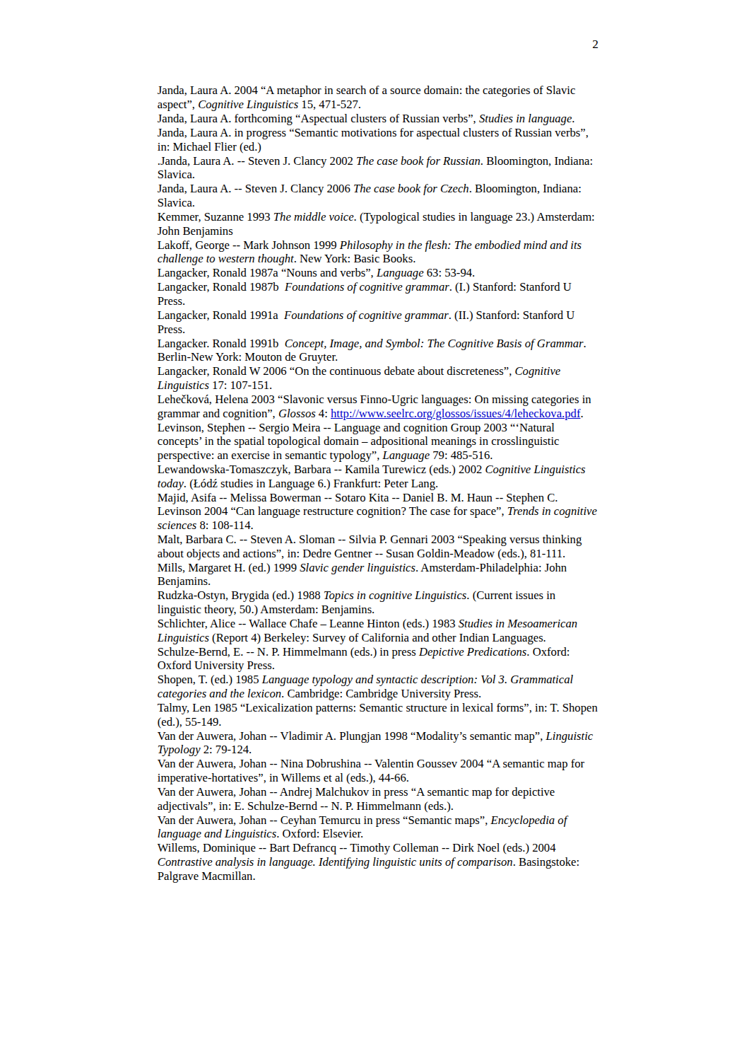2
Janda, Laura A. 2004 “A metaphor in search of a source domain: the categories of Slavic aspect”, Cognitive Linguistics 15, 471-527.
Janda, Laura A. forthcoming “Aspectual clusters of Russian verbs”, Studies in language.
Janda, Laura A. in progress “Semantic motivations for aspectual clusters of Russian verbs”, in: Michael Flier (ed.)
.Janda, Laura A. -- Steven J. Clancy 2002 The case book for Russian. Bloomington, Indiana: Slavica.
Janda, Laura A. -- Steven J. Clancy 2006 The case book for Czech. Bloomington, Indiana: Slavica.
Kemmer, Suzanne 1993 The middle voice. (Typological studies in language 23.) Amsterdam: John Benjamins
Lakoff, George -- Mark Johnson 1999 Philosophy in the flesh: The embodied mind and its challenge to western thought. New York: Basic Books.
Langacker, Ronald 1987a “Nouns and verbs”, Language 63: 53-94.
Langacker, Ronald 1987b Foundations of cognitive grammar. (I.) Stanford: Stanford U Press.
Langacker, Ronald 1991a Foundations of cognitive grammar. (II.) Stanford: Stanford U Press.
Langacker. Ronald 1991b Concept, Image, and Symbol: The Cognitive Basis of Grammar. Berlin-New York: Mouton de Gruyter.
Langacker, Ronald W 2006 “On the continuous debate about discreteness”, Cognitive Linguistics 17: 107-151.
Lehečková, Helena 2003 “Slavonic versus Finno-Ugric languages: On missing categories in grammar and cognition”, Glossos 4: http://www.seelrc.org/glossos/issues/4/leheckova.pdf.
Levinson, Stephen -- Sergio Meira -- Language and cognition Group 2003 “‘Natural concepts’ in the spatial topological domain – adpositional meanings in crosslinguistic perspective: an exercise in semantic typology”, Language 79: 485-516.
Lewandowska-Tomaszczyk, Barbara -- Kamila Turewicz (eds.) 2002 Cognitive Linguistics today. (Łódź studies in Language 6.) Frankfurt: Peter Lang.
Majid, Asifa -- Melissa Bowerman -- Sotaro Kita -- Daniel B. M. Haun -- Stephen C. Levinson 2004 “Can language restructure cognition? The case for space”, Trends in cognitive sciences 8: 108-114.
Malt, Barbara C. -- Steven A. Sloman -- Silvia P. Gennari 2003 “Speaking versus thinking about objects and actions”, in: Dedre Gentner -- Susan Goldin-Meadow (eds.), 81-111.
Mills, Margaret H. (ed.) 1999 Slavic gender linguistics. Amsterdam-Philadelphia: John Benjamins.
Rudzka-Ostyn, Brygida (ed.) 1988 Topics in cognitive Linguistics. (Current issues in linguistic theory, 50.) Amsterdam: Benjamins.
Schlichter, Alice -- Wallace Chafe – Leanne Hinton (eds.) 1983 Studies in Mesoamerican Linguistics (Report 4) Berkeley: Survey of California and other Indian Languages.
Schulze-Bernd, E. -- N. P. Himmelmann (eds.) in press Depictive Predications. Oxford: Oxford University Press.
Shopen, T. (ed.) 1985 Language typology and syntactic description: Vol 3. Grammatical categories and the lexicon. Cambridge: Cambridge University Press.
Talmy, Len 1985 “Lexicalization patterns: Semantic structure in lexical forms”, in: T. Shopen (ed.), 55-149.
Van der Auwera, Johan -- Vladimir A. Plungjan 1998 “Modality’s semantic map”, Linguistic Typology 2: 79-124.
Van der Auwera, Johan -- Nina Dobrushina -- Valentin Goussev 2004 “A semantic map for imperative-hortatives”, in Willems et al (eds.), 44-66.
Van der Auwera, Johan -- Andrej Malchukov in press “A semantic map for depictive adjectivals”, in: E. Schulze-Bernd -- N. P. Himmelmann (eds.).
Van der Auwera, Johan -- Ceyhan Temurcu in press “Semantic maps”, Encyclopedia of language and Linguistics. Oxford: Elsevier.
Willems, Dominique -- Bart Defrancq -- Timothy Colleman -- Dirk Noel (eds.) 2004 Contrastive analysis in language. Identifying linguistic units of comparison. Basingstoke: Palgrave Macmillan.